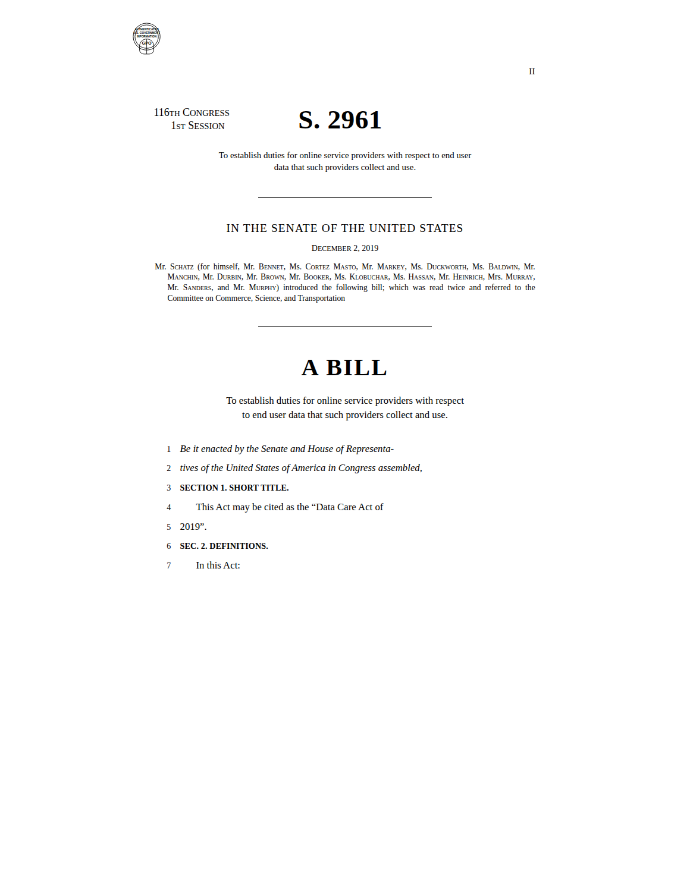AUTHENTICATED U.S. GOVERNMENT INFORMATION GPO
II
116TH CONGRESS 1ST SESSION
S. 2961
To establish duties for online service providers with respect to end user
data that such providers collect and use.
IN THE SENATE OF THE UNITED STATES
DECEMBER 2, 2019
Mr. Schatz (for himself, Mr. Bennet, Ms. Cortez Masto, Mr. Markey, Ms. Duckworth, Ms. Baldwin, Mr. Manchin, Mr. Durbin, Mr. Brown, Mr. Booker, Ms. Klobuchar, Ms. Hassan, Mr. Heinrich, Mrs. Murray, Mr. Sanders, and Mr. Murphy) introduced the following bill; which was read twice and referred to the Committee on Commerce, Science, and Transportation
A BILL
To establish duties for online service providers with respect
to end user data that such providers collect and use.
1 Be it enacted by the Senate and House of Representa-
2 tives of the United States of America in Congress assembled,
3 SECTION 1. SHORT TITLE.
4 This Act may be cited as the “Data Care Act of
52019”.
6 SEC. 2. DEFINITIONS.
7 In this Act: